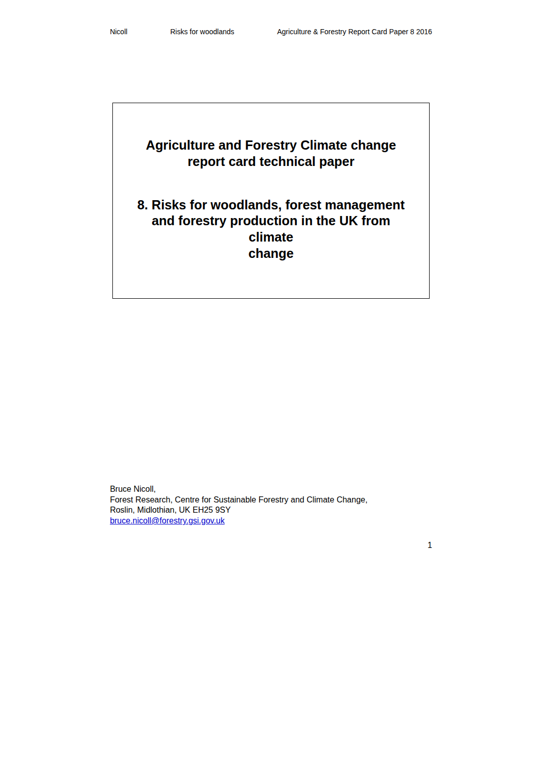Nicoll Risks for woodlands Agriculture & Forestry Report Card Paper 8 2016
Agriculture and Forestry Climate change
report card technical paper
8. Risks for woodlands, forest management
and forestry production in the UK from climate
change
Bruce Nicoll,
Forest Research, Centre for Sustainable Forestry and Climate Change,
Roslin, Midlothian, UK EH25 9SY
bruce.nicoll@forestry.gsi.gov.uk
1